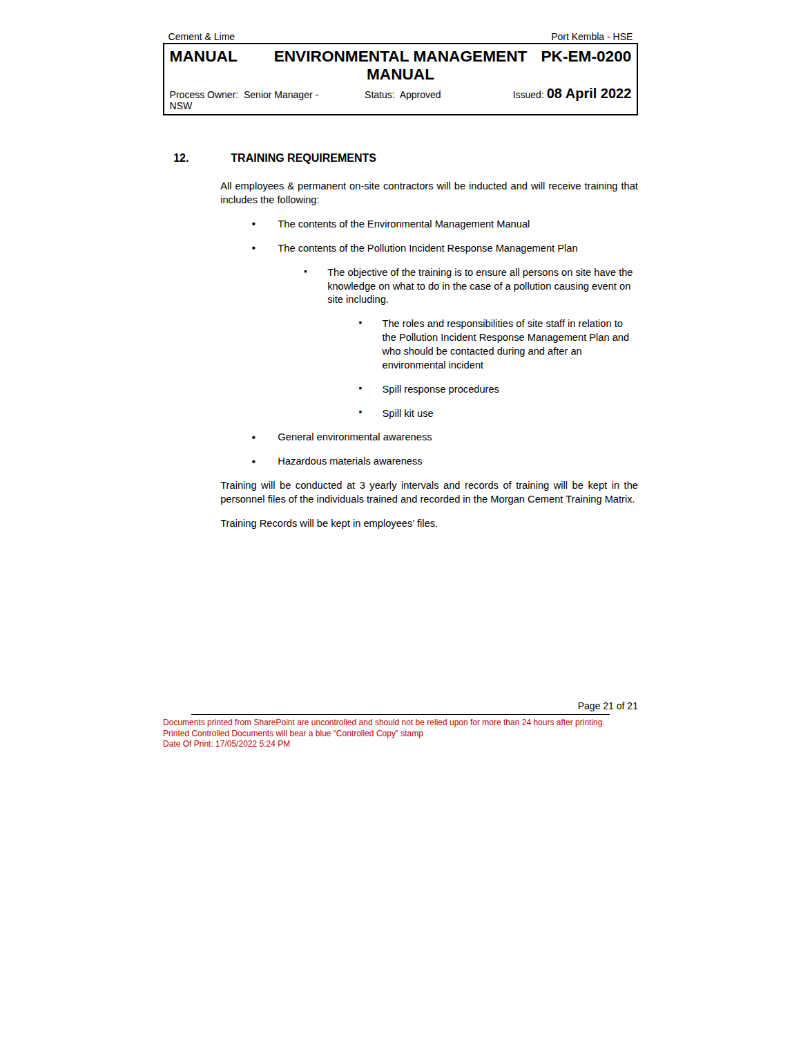Cement & Lime Port Kembla - HSE
MANUAL
ENVIRONMENTAL MANAGEMENT MANUAL
PK-EM-0200
Process Owner: Senior Manager - NSW
Status: Approved
Issued: 08 April 2022
12. TRAINING REQUIREMENTS
All employees & permanent on-site contractors will be inducted and will receive training that includes the following:
The contents of the Environmental Management Manual
The contents of the Pollution Incident Response Management Plan
The objective of the training is to ensure all persons on site have the knowledge on what to do in the case of a pollution causing event on site including.
The roles and responsibilities of site staff in relation to the Pollution Incident Response Management Plan and who should be contacted during and after an environmental incident
Spill response procedures
Spill kit use
General environmental awareness
Hazardous materials awareness
Training will be conducted at 3 yearly intervals and records of training will be kept in the personnel files of the individuals trained and recorded in the Morgan Cement Training Matrix.
Training Records will be kept in employees’ files.
Page 21 of 21
Documents printed from SharePoint are uncontrolled and should not be relied upon for more than 24 hours after printing.
Printed Controlled Documents will bear a blue “Controlled Copy” stamp
Date Of Print: 17/05/2022 5:24 PM